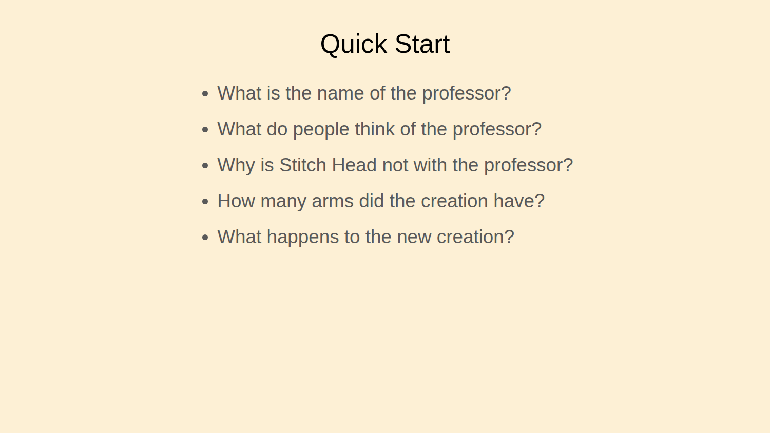Quick Start
What is the name of the professor?
What do people think of the professor?
Why is Stitch Head not with the professor?
How many arms did the creation have?
What happens to the new creation?